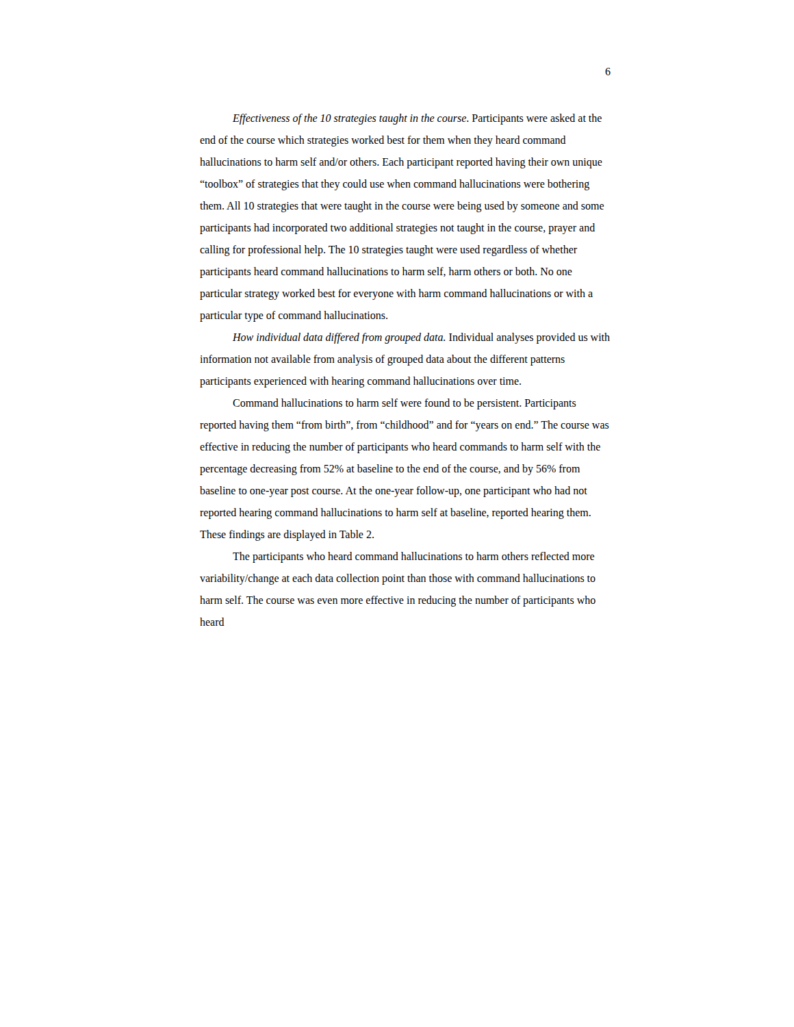6
Effectiveness of the 10 strategies taught in the course. Participants were asked at the end of the course which strategies worked best for them when they heard command hallucinations to harm self and/or others. Each participant reported having their own unique “toolbox” of strategies that they could use when command hallucinations were bothering them. All 10 strategies that were taught in the course were being used by someone and some participants had incorporated two additional strategies not taught in the course, prayer and calling for professional help. The 10 strategies taught were used regardless of whether participants heard command hallucinations to harm self, harm others or both. No one particular strategy worked best for everyone with harm command hallucinations or with a particular type of command hallucinations.
How individual data differed from grouped data. Individual analyses provided us with information not available from analysis of grouped data about the different patterns participants experienced with hearing command hallucinations over time.
Command hallucinations to harm self were found to be persistent. Participants reported having them “from birth”, from “childhood” and for “years on end.” The course was effective in reducing the number of participants who heard commands to harm self with the percentage decreasing from 52% at baseline to the end of the course, and by 56% from baseline to one-year post course. At the one-year follow-up, one participant who had not reported hearing command hallucinations to harm self at baseline, reported hearing them. These findings are displayed in Table 2.
The participants who heard command hallucinations to harm others reflected more variability/change at each data collection point than those with command hallucinations to harm self. The course was even more effective in reducing the number of participants who heard